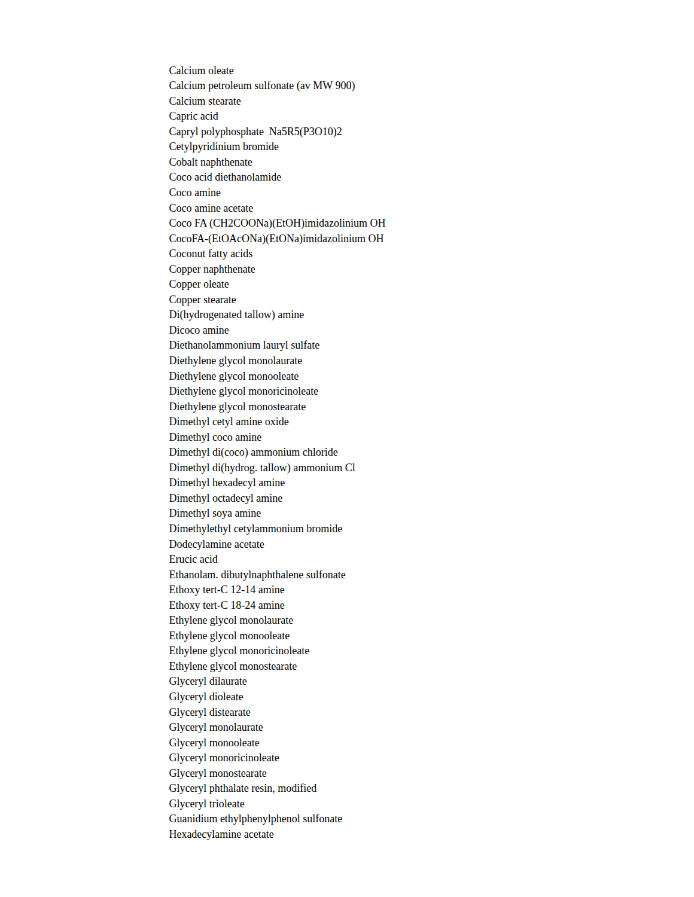Calcium oleate
Calcium petroleum sulfonate (av MW 900)
Calcium stearate
Capric acid
Capryl polyphosphate Na5R5(P3O10)2
Cetylpyridinium bromide
Cobalt naphthenate
Coco acid diethanolamide
Coco amine
Coco amine acetate
Coco FA (CH2COONa)(EtOH)imidazolinium OH
CocoFA-(EtOAcONa)(EtONa)imidazolinium OH
Coconut fatty acids
Copper naphthenate
Copper oleate
Copper stearate
Di(hydrogenated tallow) amine
Dicoco amine
Diethanolammonium lauryl sulfate
Diethylene glycol monolaurate
Diethylene glycol monooleate
Diethylene glycol monoricinoleate
Diethylene glycol monostearate
Dimethyl cetyl amine oxide
Dimethyl coco amine
Dimethyl di(coco) ammonium chloride
Dimethyl di(hydrog. tallow) ammonium Cl
Dimethyl hexadecyl amine
Dimethyl octadecyl amine
Dimethyl soya amine
Dimethylethyl cetylammonium bromide
Dodecylamine acetate
Erucic acid
Ethanolam. dibutylnaphthalene sulfonate
Ethoxy tert-C 12-14 amine
Ethoxy tert-C 18-24 amine
Ethylene glycol monolaurate
Ethylene glycol monooleate
Ethylene glycol monoricinoleate
Ethylene glycol monostearate
Glyceryl dilaurate
Glyceryl dioleate
Glyceryl distearate
Glyceryl monolaurate
Glyceryl monooleate
Glyceryl monoricinoleate
Glyceryl monostearate
Glyceryl phthalate resin, modified
Glyceryl trioleate
Guanidium ethylphenylphenol sulfonate
Hexadecylamine acetate